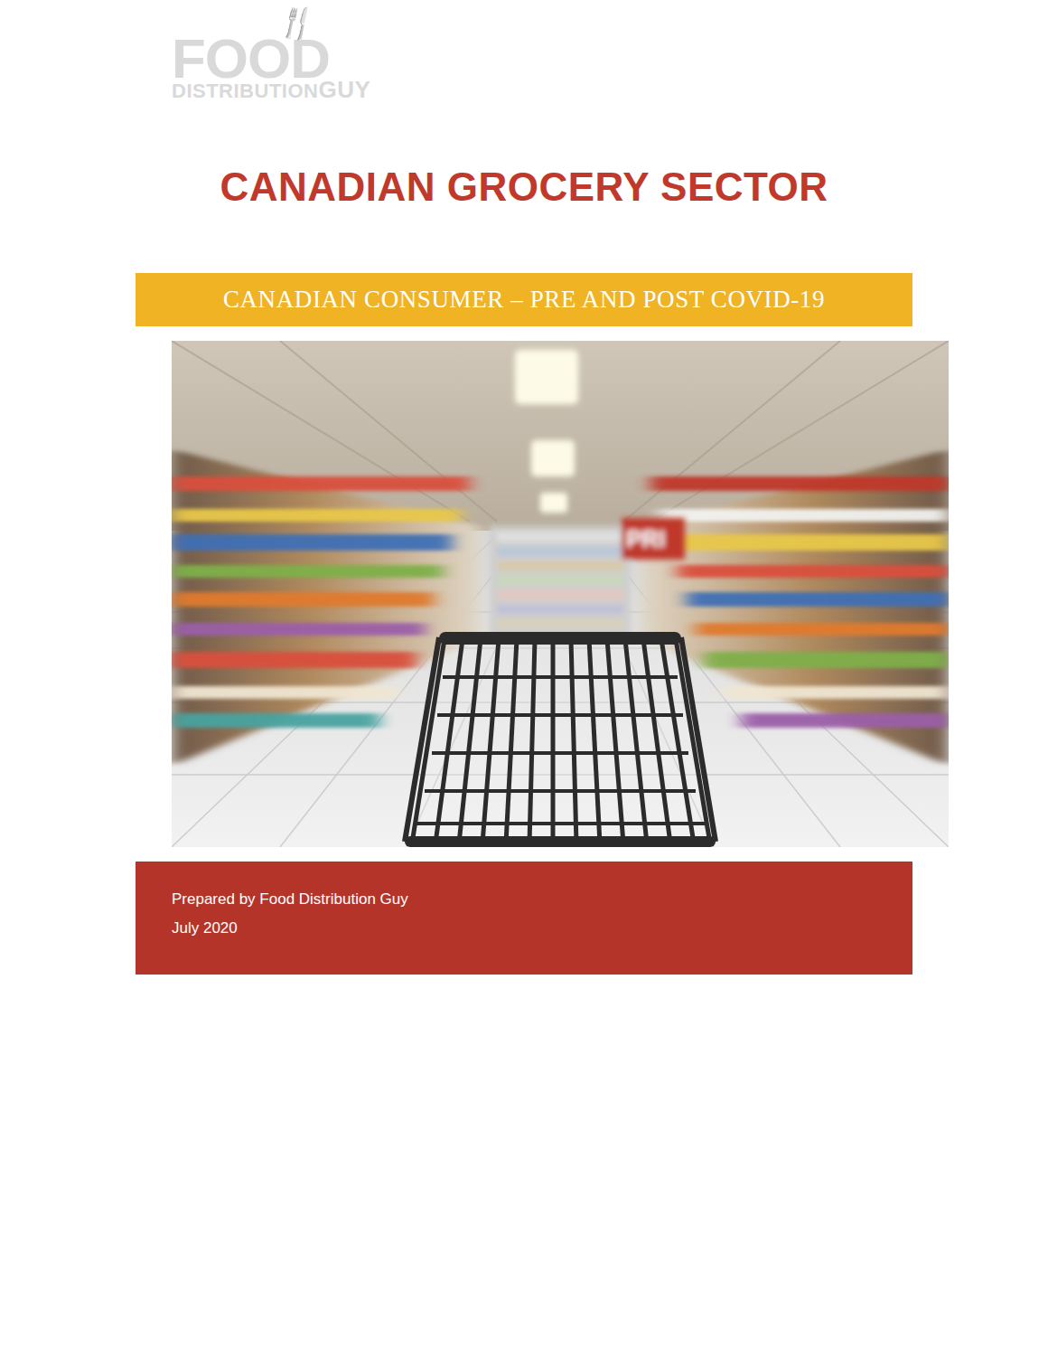FO🍴OD
DISTRIBUTIONGUY
CANADIAN GROCERY SECTOR
Canadian Consumer – Pre and Post COVID-19
PRI
Prepared by Food Distribution Guy
July 2020